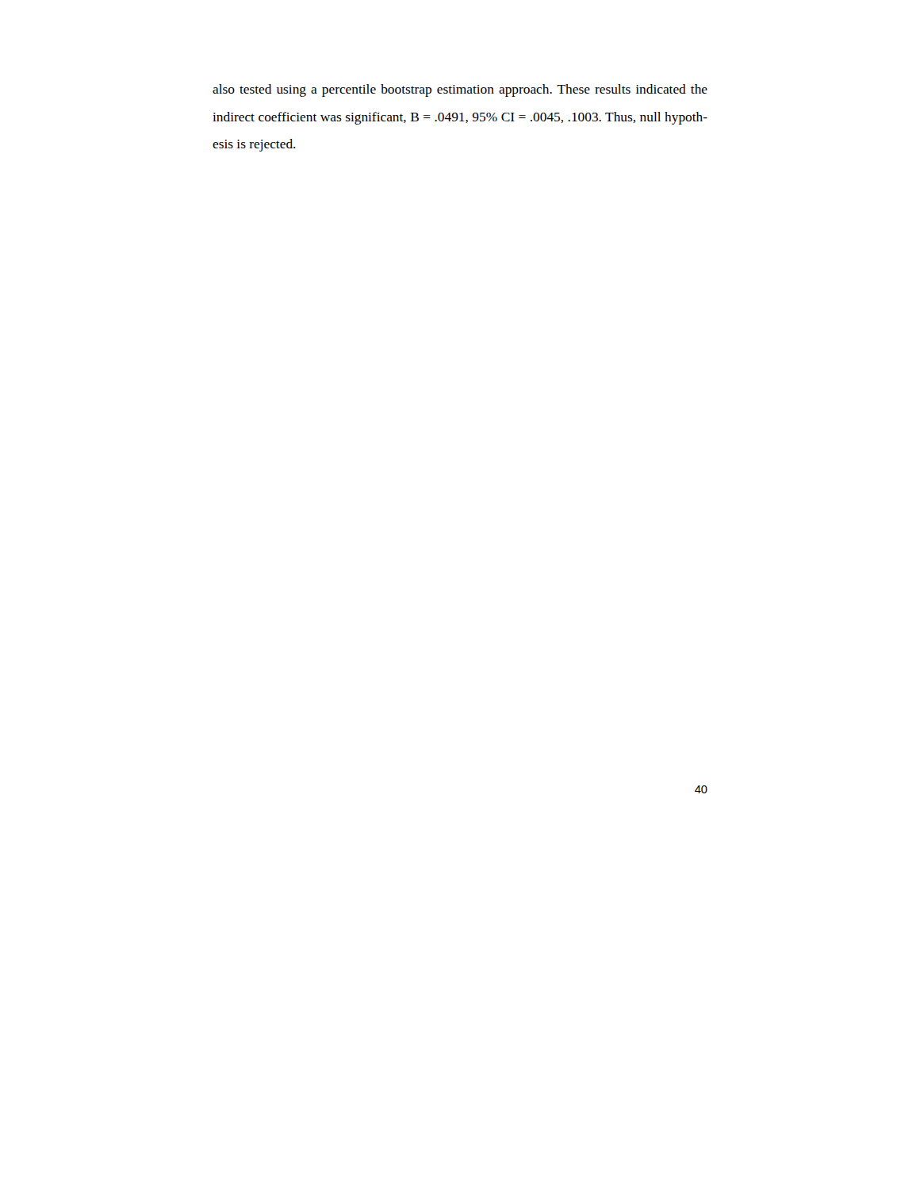also tested using a percentile bootstrap estimation approach. These results indicated the indirect coefficient was significant, B = .0491, 95% CI = .0045, .1003. Thus, null hypothesis is rejected.
40